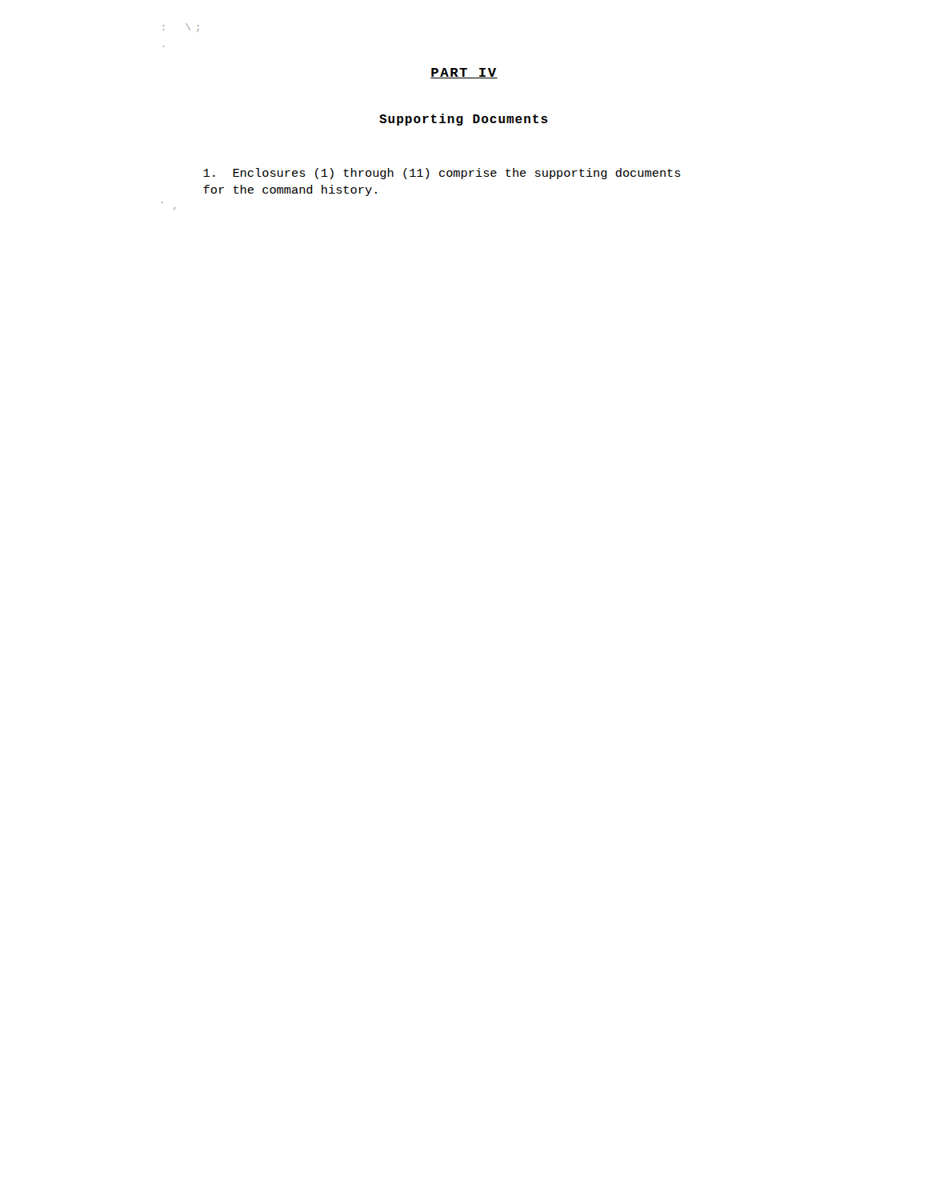: \ ; . . ,
PART IV
Supporting Documents
1. Enclosures (1) through (11) comprise the supporting documents for the command history.